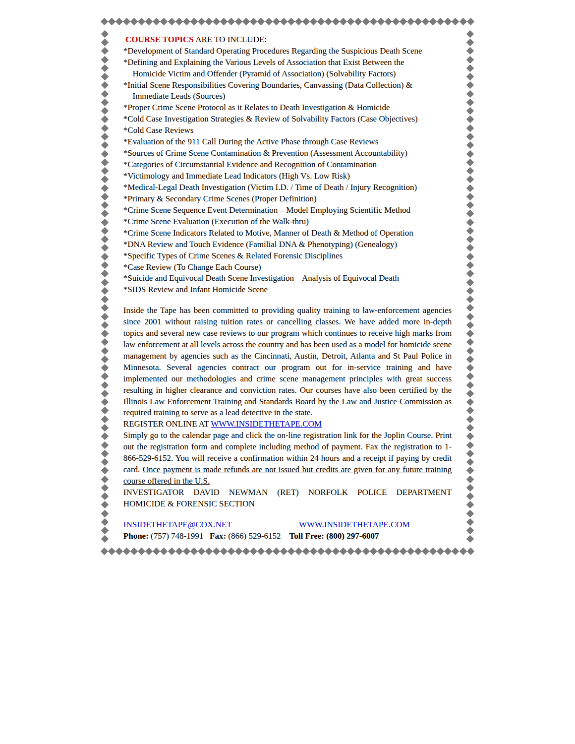COURSE TOPICS ARE TO INCLUDE:
*Development of Standard Operating Procedures Regarding the Suspicious Death Scene
*Defining and Explaining the Various Levels of Association that Exist Between theHomicide Victim and Offender (Pyramid of Association) (Solvability Factors)
*Initial Scene Responsibilities Covering Boundaries, Canvassing (Data Collection) &Immediate Leads (Sources)
*Proper Crime Scene Protocol as it Relates to Death Investigation & Homicide
*Cold Case Investigation Strategies & Review of Solvability Factors (Case Objectives)
*Cold Case Reviews
*Evaluation of the 911 Call During the Active Phase through Case Reviews
*Sources of Crime Scene Contamination & Prevention (Assessment Accountability)
*Categories of Circumstantial Evidence and Recognition of Contamination
*Victimology and Immediate Lead Indicators (High Vs. Low Risk)
*Medical-Legal Death Investigation (Victim I.D. / Time of Death / Injury Recognition)
*Primary & Secondary Crime Scenes (Proper Definition)
*Crime Scene Sequence Event Determination – Model Employing Scientific Method
*Crime Scene Evaluation (Execution of the Walk-thru)
*Crime Scene Indicators Related to Motive, Manner of Death & Method of Operation
*DNA Review and Touch Evidence (Familial DNA & Phenotyping) (Genealogy)
*Specific Types of Crime Scenes & Related Forensic Disciplines
*Case Review (To Change Each Course)
*Suicide and Equivocal Death Scene Investigation – Analysis of Equivocal Death
*SIDS Review and Infant Homicide Scene
Inside the Tape has been committed to providing quality training to law-enforcement agencies since 2001 without raising tuition rates or cancelling classes. We have added more in-depth topics and several new case reviews to our program which continues to receive high marks from law enforcement at all levels across the country and has been used as a model for homicide scene management by agencies such as the Cincinnati, Austin, Detroit, Atlanta and St Paul Police in Minnesota. Several agencies contract our program out for in-service training and have implemented our methodologies and crime scene management principles with great success resulting in higher clearance and conviction rates. Our courses have also been certified by the Illinois Law Enforcement Training and Standards Board by the Law and Justice Commission as required training to serve as a lead detective in the state.
REGISTER ONLINE AT WWW.INSIDETHETAPE.COM
Simply go to the calendar page and click the on-line registration link for the Joplin Course. Print out the registration form and complete including method of payment. Fax the registration to 1-866-529-6152. You will receive a confirmation within 24 hours and a receipt if paying by credit card. Once payment is made refunds are not issued but credits are given for any future training course offered in the U.S.
INVESTIGATOR DAVID NEWMAN (RET) NORFOLK POLICE DEPARTMENT HOMICIDE & FORENSIC SECTION
INSIDETHETAPE@COX.NET
WWW.INSIDETHETAPE.COM
Phone: (757) 748-1991 Fax: (866) 529-6152 Toll Free: (800) 297-6007